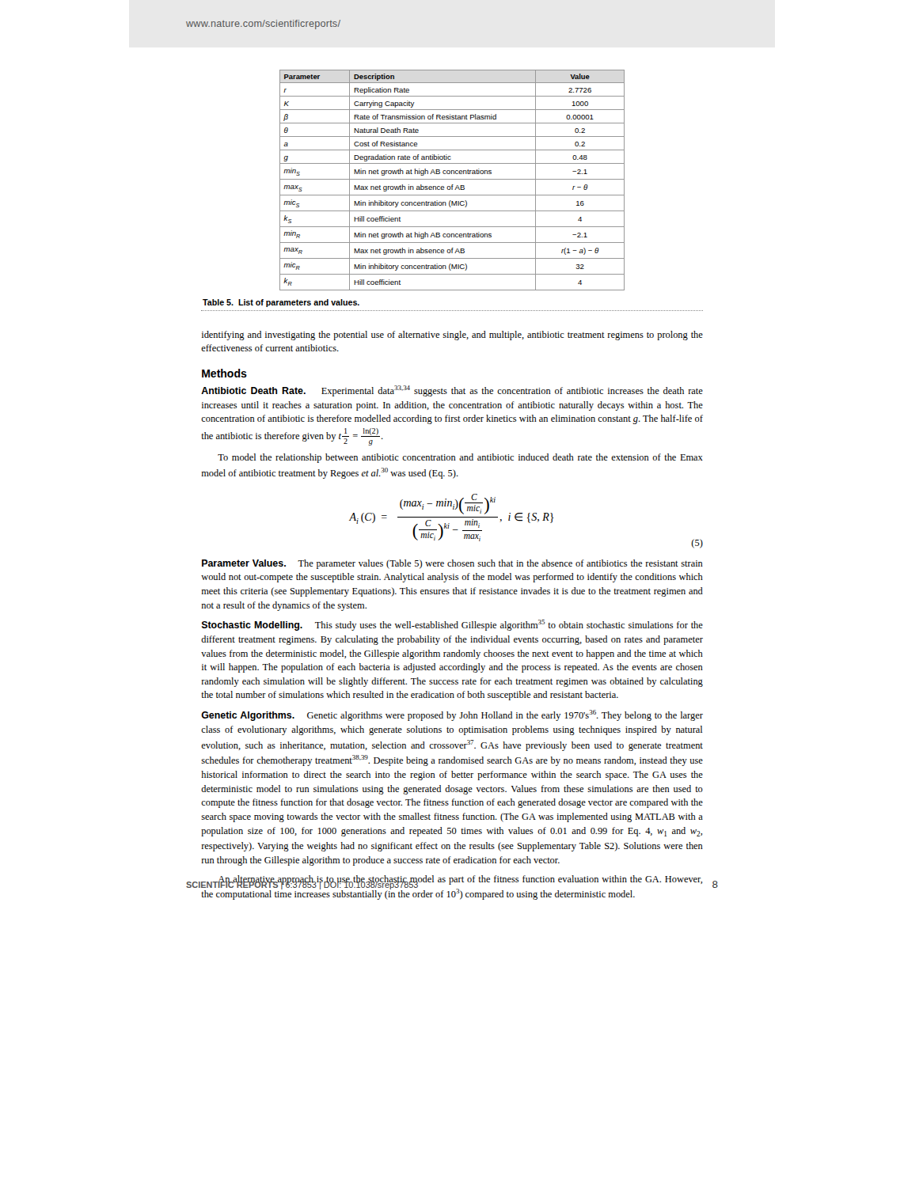www.nature.com/scientificreports/
| Parameter | Description | Value |
| --- | --- | --- |
| r | Replication Rate | 2.7726 |
| K | Carrying Capacity | 1000 |
| β | Rate of Transmission of Resistant Plasmid | 0.00001 |
| θ | Natural Death Rate | 0.2 |
| a | Cost of Resistance | 0.2 |
| g | Degradation rate of antibiotic | 0.48 |
| min S | Min net growth at high AB concentrations | −2.1 |
| max S | Max net growth in absence of AB | r − θ |
| mic S | Min inhibitory concentration (MIC) | 16 |
| k S | Hill coefficient | 4 |
| min R | Min net growth at high AB concentrations | −2.1 |
| max R | Max net growth in absence of AB | r (1 − a ) − θ |
| mic R | Min inhibitory concentration (MIC) | 32 |
| k R | Hill coefficient | 4 |
Table 5. List of parameters and values.
identifying and investigating the potential use of alternative single, and multiple, antibiotic treatment regimens to prolong the effectiveness of current antibiotics.
Methods
Antibiotic Death Rate. Experimental data33,34 suggests that as the concentration of antibiotic increases the death rate increases until it reaches a saturation point. In addition, the concentration of antibiotic naturally decays within a host. The concentration of antibiotic is therefore modelled according to first order kinetics with an elimination constant g. The half-life of the antibiotic is therefore given by t 12 = ln(2) g.
To model the relationship between antibiotic concentration and antibiotic induced death rate the extension of the Emax model of antibiotic treatment by Regoes et al.30 was used (Eq. 5).
Ai (C) = (maxi − mini)(Cmici) ki (Cmici) ki − mini maxi , i ∈ {S, R}
(5)
Parameter Values. The parameter values (Table 5) were chosen such that in the absence of antibiotics the resistant strain would not out-compete the susceptible strain. Analytical analysis of the model was performed to identify the conditions which meet this criteria (see Supplementary Equations). This ensures that if resistance invades it is due to the treatment regimen and not a result of the dynamics of the system.
Stochastic Modelling. This study uses the well-established Gillespie algorithm35 to obtain stochastic simulations for the different treatment regimens. By calculating the probability of the individual events occurring, based on rates and parameter values from the deterministic model, the Gillespie algorithm randomly chooses the next event to happen and the time at which it will happen. The population of each bacteria is adjusted accordingly and the process is repeated. As the events are chosen randomly each simulation will be slightly different. The success rate for each treatment regimen was obtained by calculating the total number of simulations which resulted in the eradication of both susceptible and resistant bacteria.
Genetic Algorithms. Genetic algorithms were proposed by John Holland in the early 1970's36. They belong to the larger class of evolutionary algorithms, which generate solutions to optimisation problems using techniques inspired by natural evolution, such as inheritance, mutation, selection and crossover37. GAs have previously been used to generate treatment schedules for chemotherapy treatment38,39. Despite being a randomised search GAs are by no means random, instead they use historical information to direct the search into the region of better performance within the search space. The GA uses the deterministic model to run simulations using the generated dosage vectors. Values from these simulations are then used to compute the fitness function for that dosage vector. The fitness function of each generated dosage vector are compared with the search space moving towards the vector with the smallest fitness function. (The GA was implemented using MATLAB with a population size of 100, for 1000 generations and repeated 50 times with values of 0.01 and 0.99 for Eq. 4, w 1 and w 2, respectively). Varying the weights had no significant effect on the results (see Supplementary Table S2). Solutions were then run through the Gillespie algorithm to produce a success rate of eradication for each vector.
An alternative approach is to use the stochastic model as part of the fitness function evaluation within the GA. However, the computational time increases substantially (in the order of 103) compared to using the deterministic model.
SCIENTIFIC REPORTS | 6:37853 | DOI: 10.1038/srep37853
8